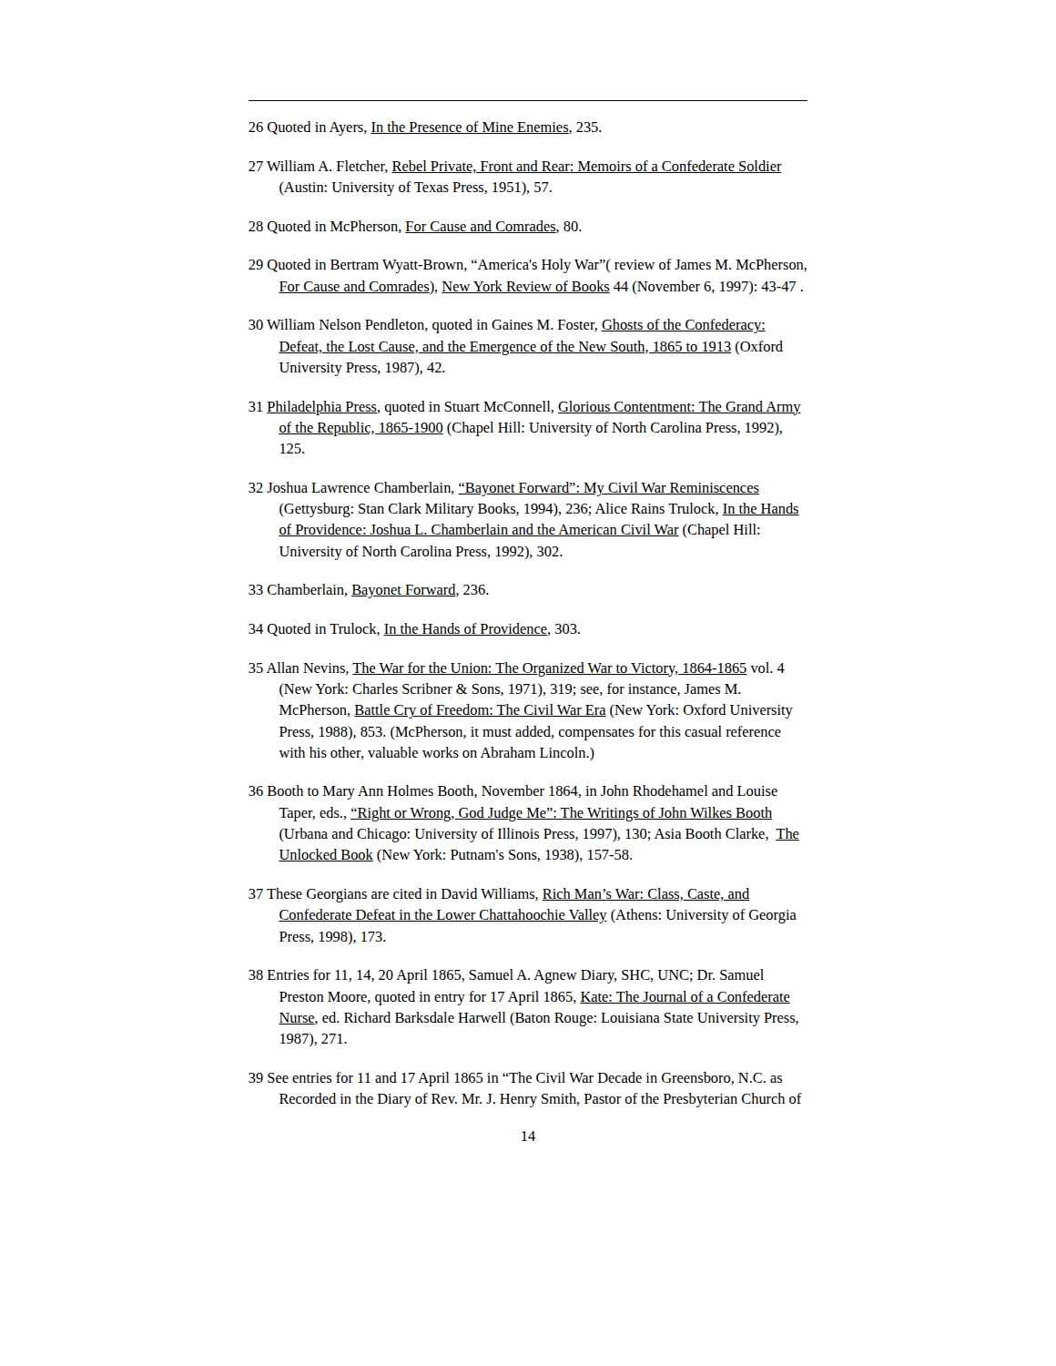Quoted in Ayers, In the Presence of Mine Enemies, 235.
William A. Fletcher, Rebel Private, Front and Rear: Memoirs of a Confederate Soldier (Austin: University of Texas Press, 1951), 57.
Quoted in McPherson, For Cause and Comrades, 80.
Quoted in Bertram Wyatt-Brown, “America's Holy War”( review of James M. McPherson, For Cause and Comrades), New York Review of Books 44 (November 6, 1997): 43-47 .
William Nelson Pendleton, quoted in Gaines M. Foster, Ghosts of the Confederacy: Defeat, the Lost Cause, and the Emergence of the New South, 1865 to 1913 (Oxford University Press, 1987), 42.
Philadelphia Press, quoted in Stuart McConnell, Glorious Contentment: The Grand Army of the Republic, 1865-1900 (Chapel Hill: University of North Carolina Press, 1992), 125.
Joshua Lawrence Chamberlain, “Bayonet Forward”: My Civil War Reminiscences (Gettysburg: Stan Clark Military Books, 1994), 236; Alice Rains Trulock, In the Hands of Providence: Joshua L. Chamberlain and the American Civil War (Chapel Hill: University of North Carolina Press, 1992), 302.
Chamberlain, Bayonet Forward, 236.
Quoted in Trulock, In the Hands of Providence, 303.
Allan Nevins, The War for the Union: The Organized War to Victory, 1864-1865 vol. 4 (New York: Charles Scribner & Sons, 1971), 319; see, for instance, James M. McPherson, Battle Cry of Freedom: The Civil War Era (New York: Oxford University Press, 1988), 853. (McPherson, it must added, compensates for this casual reference with his other, valuable works on Abraham Lincoln.)
Booth to Mary Ann Holmes Booth, November 1864, in John Rhodehamel and Louise Taper, eds., “Right or Wrong, God Judge Me”: The Writings of John Wilkes Booth (Urbana and Chicago: University of Illinois Press, 1997), 130; Asia Booth Clarke, The Unlocked Book (New York: Putnam's Sons, 1938), 157-58.
These Georgians are cited in David Williams, Rich Man’s War: Class, Caste, and Confederate Defeat in the Lower Chattahoochie Valley (Athens: University of Georgia Press, 1998), 173.
Entries for 11, 14, 20 April 1865, Samuel A. Agnew Diary, SHC, UNC; Dr. Samuel Preston Moore, quoted in entry for 17 April 1865, Kate: The Journal of a Confederate Nurse, ed. Richard Barksdale Harwell (Baton Rouge: Louisiana State University Press, 1987), 271.
See entries for 11 and 17 April 1865 in “The Civil War Decade in Greensboro, N.C. as Recorded in the Diary of Rev. Mr. J. Henry Smith, Pastor of the Presbyterian Church of
14